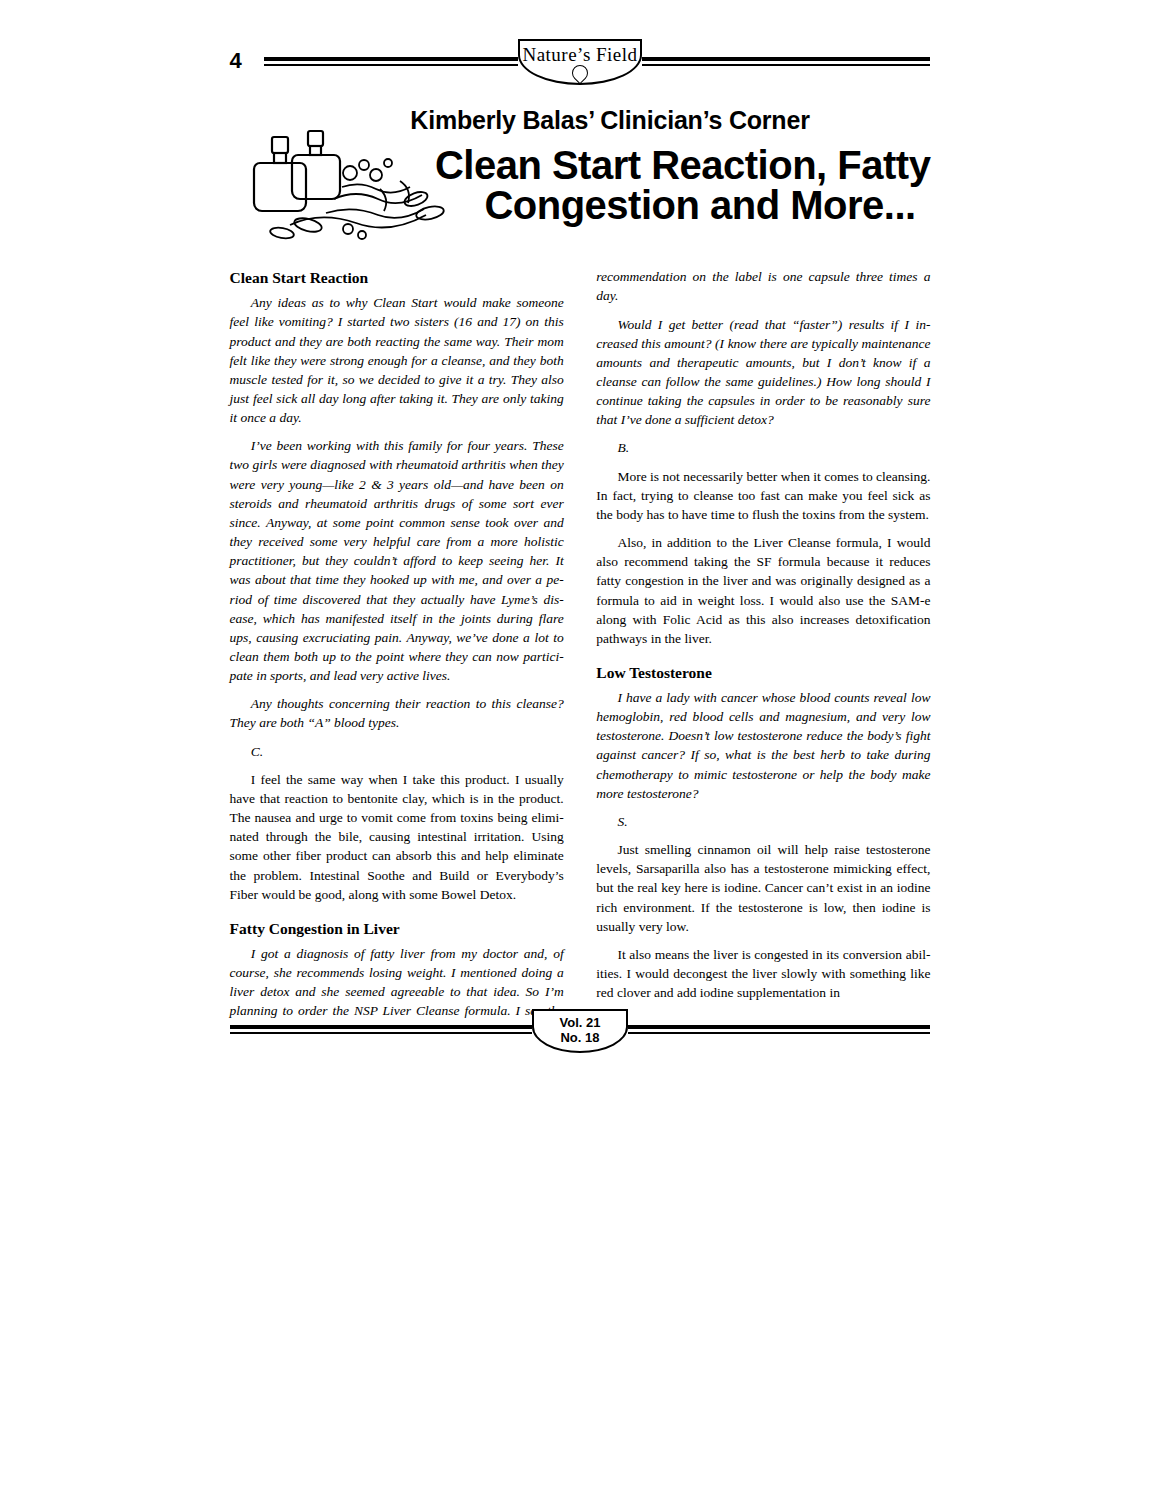4
Nature’s Field
Kimberly Balas’ Clinician’s Corner
Clean Start Reaction, Fatty Congestion and More...
Clean Start Reaction
Any ideas as to why Clean Start would make someone feel like vomiting? I started two sisters (16 and 17) on this product and they are both reacting the same way. Their mom felt like they were strong enough for a cleanse, and they both muscle tested for it, so we decided to give it a try. They also just feel sick all day long after taking it. They are only taking it once a day.
I’ve been working with this family for four years. These two girls were diagnosed with rheumatoid arthritis when they were very young—like 2 & 3 years old—and have been on steroids and rheumatoid arthritis drugs of some sort ever since. Anyway, at some point common sense took over and they received some very helpful care from a more holistic practitioner, but they couldn’t afford to keep seeing her. It was about that time they hooked up with me, and over a period of time discovered that they actually have Lyme’s disease, which has manifested itself in the joints during flare ups, causing excruciating pain. Anyway, we’ve done a lot to clean them both up to the point where they can now participate in sports, and lead very active lives.
Any thoughts concerning their reaction to this cleanse? They are both “A” blood types.
C.
I feel the same way when I take this product. I usually have that reaction to bentonite clay, which is in the product. The nausea and urge to vomit come from toxins being eliminated through the bile, causing intestinal irritation. Using some other fiber product can absorb this and help eliminate the problem. Intestinal Soothe and Build or Everybody’s Fiber would be good, along with some Bowel Detox.
Fatty Congestion in Liver
I got a diagnosis of fatty liver from my doctor and, of course, she recommends losing weight. I mentioned doing a liver detox and she seemed agreeable to that idea. So I’m planning to order the NSP Liver Cleanse formula. I see the recommendation on the label is one capsule three times a day.
Would I get better (read that “faster”) results if I increased this amount? (I know there are typically maintenance amounts and therapeutic amounts, but I don’t know if a cleanse can follow the same guidelines.) How long should I continue taking the capsules in order to be reasonably sure that I’ve done a sufficient detox?
B.
More is not necessarily better when it comes to cleansing. In fact, trying to cleanse too fast can make you feel sick as the body has to have time to flush the toxins from the system.
Also, in addition to the Liver Cleanse formula, I would also recommend taking the SF formula because it reduces fatty congestion in the liver and was originally designed as a formula to aid in weight loss. I would also use the SAM-e along with Folic Acid as this also increases detoxification pathways in the liver.
Low Testosterone
I have a lady with cancer whose blood counts reveal low hemoglobin, red blood cells and magnesium, and very low testosterone. Doesn’t low testosterone reduce the body’s fight against cancer? If so, what is the best herb to take during chemotherapy to mimic testosterone or help the body make more testosterone?
S.
Just smelling cinnamon oil will help raise testosterone levels, Sarsaparilla also has a testosterone mimicking effect, but the real key here is iodine. Cancer can’t exist in an iodine rich environment. If the testosterone is low, then iodine is usually very low.
It also means the liver is congested in its conversion abilities. I would decongest the liver slowly with something like red clover and add iodine supplementation in
Vol. 21
No. 18